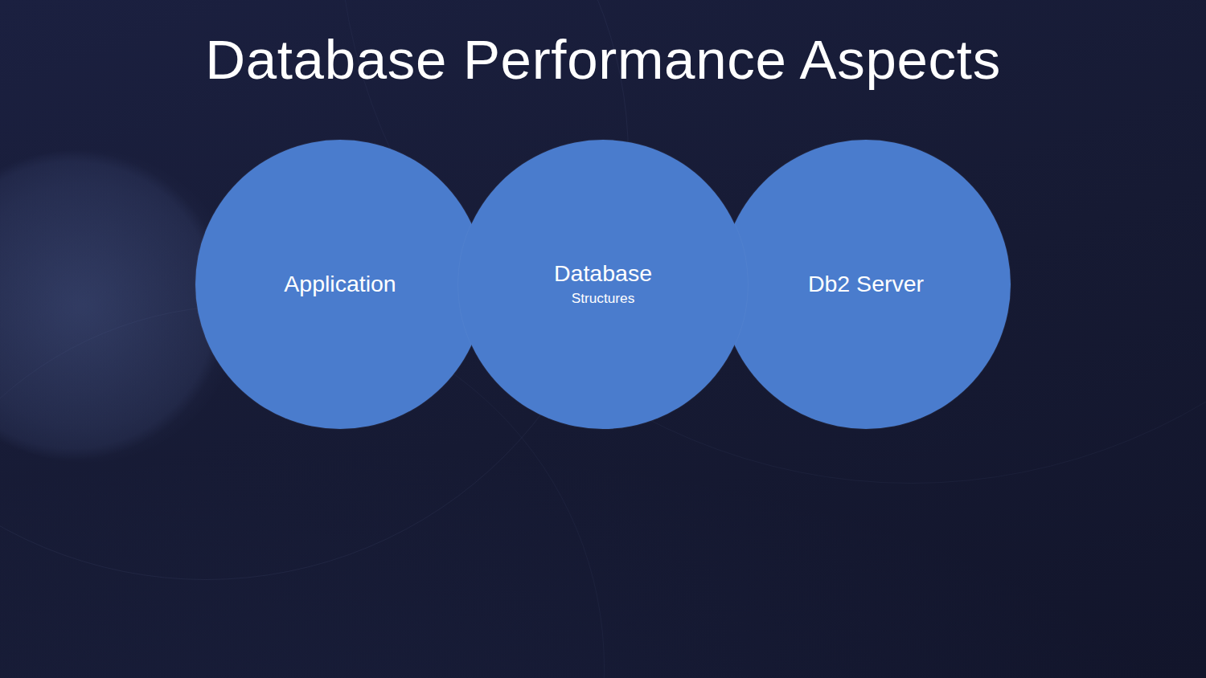Database Performance Aspects
Application
Database Structures
Db2 Server